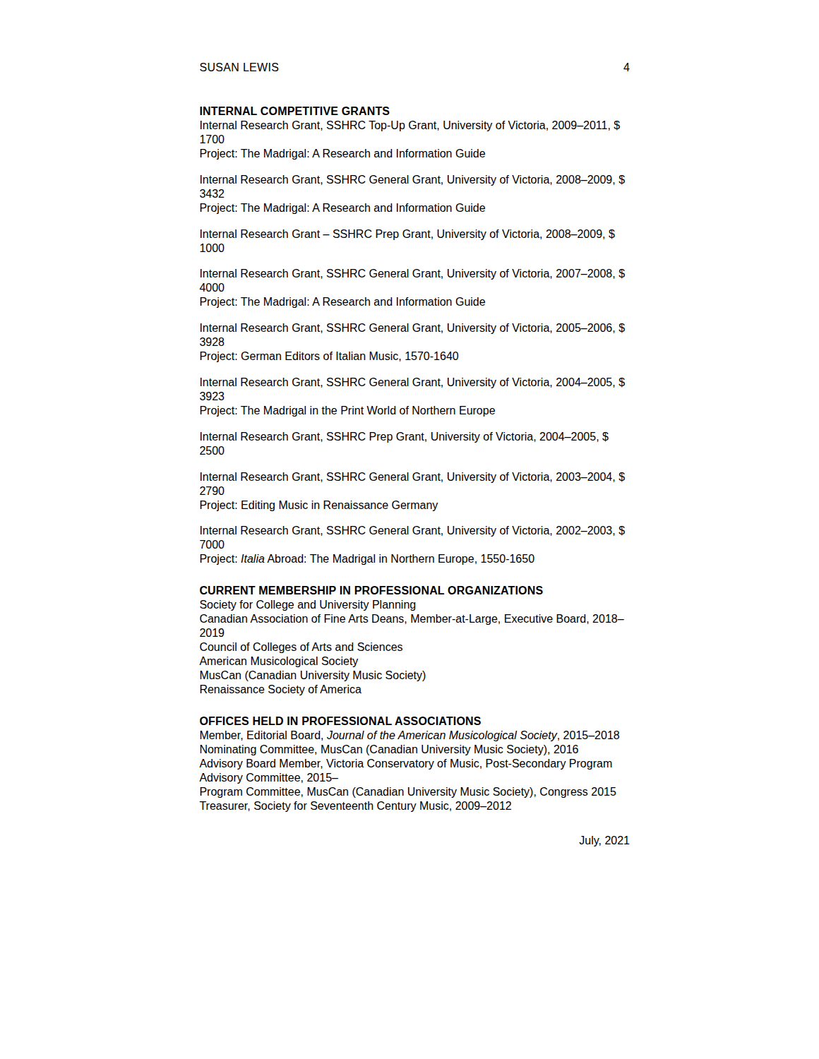SUSAN LEWIS
4
INTERNAL COMPETITIVE GRANTS
Internal Research Grant, SSHRC Top-Up Grant, University of Victoria, 2009–2011, $ 1700
Project: The Madrigal: A Research and Information Guide
Internal Research Grant, SSHRC General Grant, University of Victoria, 2008–2009, $ 3432
Project: The Madrigal: A Research and Information Guide
Internal Research Grant – SSHRC Prep Grant, University of Victoria, 2008–2009, $ 1000
Internal Research Grant, SSHRC General Grant, University of Victoria, 2007–2008, $ 4000
Project: The Madrigal: A Research and Information Guide
Internal Research Grant, SSHRC General Grant, University of Victoria, 2005–2006, $ 3928
Project: German Editors of Italian Music, 1570-1640
Internal Research Grant, SSHRC General Grant, University of Victoria, 2004–2005, $ 3923
Project: The Madrigal in the Print World of Northern Europe
Internal Research Grant, SSHRC Prep Grant, University of Victoria, 2004–2005, $ 2500
Internal Research Grant, SSHRC General Grant, University of Victoria, 2003–2004, $ 2790
Project: Editing Music in Renaissance Germany
Internal Research Grant, SSHRC General Grant, University of Victoria, 2002–2003, $ 7000
Project: Italia Abroad: The Madrigal in Northern Europe, 1550-1650
CURRENT MEMBERSHIP IN PROFESSIONAL ORGANIZATIONS
Society for College and University Planning
Canadian Association of Fine Arts Deans, Member-at-Large, Executive Board, 2018–2019
Council of Colleges of Arts and Sciences
American Musicological Society
MusCan (Canadian University Music Society)
Renaissance Society of America
OFFICES HELD IN PROFESSIONAL ASSOCIATIONS
Member, Editorial Board, Journal of the American Musicological Society, 2015–2018
Nominating Committee, MusCan (Canadian University Music Society), 2016
Advisory Board Member, Victoria Conservatory of Music, Post-Secondary Program Advisory Committee, 2015–
Program Committee, MusCan (Canadian University Music Society), Congress 2015
Treasurer, Society for Seventeenth Century Music, 2009–2012
July, 2021